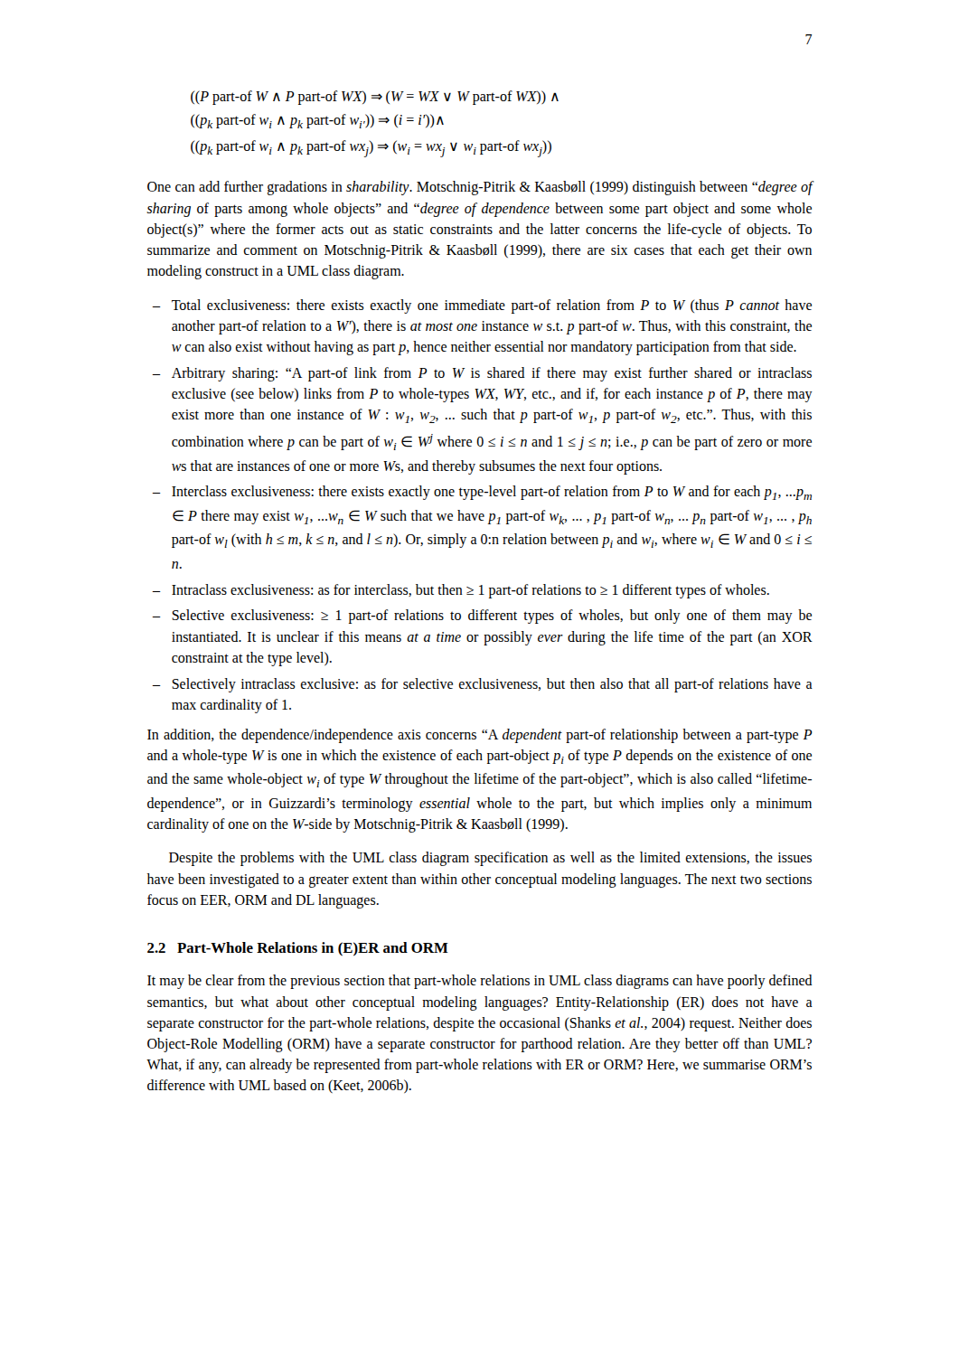7
((P part-of W ∧ P part-of WX) ⇒ (W = WX ∨ W part-of WX)) ∧
((pk part-of wi ∧ pk part-of wi′)) ⇒ (i = i′))∧
((pk part-of wi ∧ pk part-of wxj) ⇒ (wi = wxj ∨ wi part-of wxj))
One can add further gradations in sharability. Motschnig-Pitrik & Kaasbøll (1999) distinguish between “degree of sharing of parts among whole objects” and “degree of dependence between some part object and some whole object(s)” where the former acts out as static constraints and the latter concerns the life-cycle of objects. To summarize and comment on Motschnig-Pitrik & Kaasbøll (1999), there are six cases that each get their own modeling construct in a UML class diagram.
Total exclusiveness: there exists exactly one immediate part-of relation from P to W (thus P cannot have another part-of relation to a W′), there is at most one instance w s.t. p part-of w. Thus, with this constraint, the w can also exist without having as part p, hence neither essential nor mandatory participation from that side.
Arbitrary sharing: “A part-of link from P to W is shared if there may exist further shared or intraclass exclusive (see below) links from P to whole-types WX, WY, etc., and if, for each instance p of P, there may exist more than one instance of W : w1, w2, ... such that p part-of w1, p part-of w2, etc.”. Thus, with this combination where p can be part of wi ∈ Wj where 0 ≤ i ≤ n and 1 ≤ j ≤ n; i.e., p can be part of zero or more ws that are instances of one or more Ws, and thereby subsumes the next four options.
Interclass exclusiveness: there exists exactly one type-level part-of relation from P to W and for each p1, ...pm ∈ P there may exist w1, ...wn ∈ W such that we have p1 part-of wk, ... , p1 part-of wn, ... pn part-of w1, ... , ph part-of wl (with h ≤ m, k ≤ n, and l ≤ n). Or, simply a 0:n relation between pi and wi, where wi ∈ W and 0 ≤ i ≤ n.
Intraclass exclusiveness: as for interclass, but then ≥ 1 part-of relations to ≥ 1 different types of wholes.
Selective exclusiveness: ≥ 1 part-of relations to different types of wholes, but only one of them may be instantiated. It is unclear if this means at a time or possibly ever during the life time of the part (an XOR constraint at the type level).
Selectively intraclass exclusive: as for selective exclusiveness, but then also that all part-of relations have a max cardinality of 1.
In addition, the dependence/independence axis concerns “A dependent part-of relationship between a part-type P and a whole-type W is one in which the existence of each part-object pi of type P depends on the existence of one and the same whole-object wi of type W throughout the lifetime of the part-object”, which is also called “lifetime-dependence”, or in Guizzardi’s terminology essential whole to the part, but which implies only a minimum cardinality of one on the W-side by Motschnig-Pitrik & Kaasbøll (1999).
Despite the problems with the UML class diagram specification as well as the limited extensions, the issues have been investigated to a greater extent than within other conceptual modeling languages. The next two sections focus on EER, ORM and DL languages.
2.2 Part-Whole Relations in (E)ER and ORM
It may be clear from the previous section that part-whole relations in UML class diagrams can have poorly defined semantics, but what about other conceptual modeling languages? Entity-Relationship (ER) does not have a separate constructor for the part-whole relations, despite the occasional (Shanks et al., 2004) request. Neither does Object-Role Modelling (ORM) have a separate constructor for parthood relation. Are they better off than UML? What, if any, can already be represented from part-whole relations with ER or ORM? Here, we summarise ORM’s difference with UML based on (Keet, 2006b).